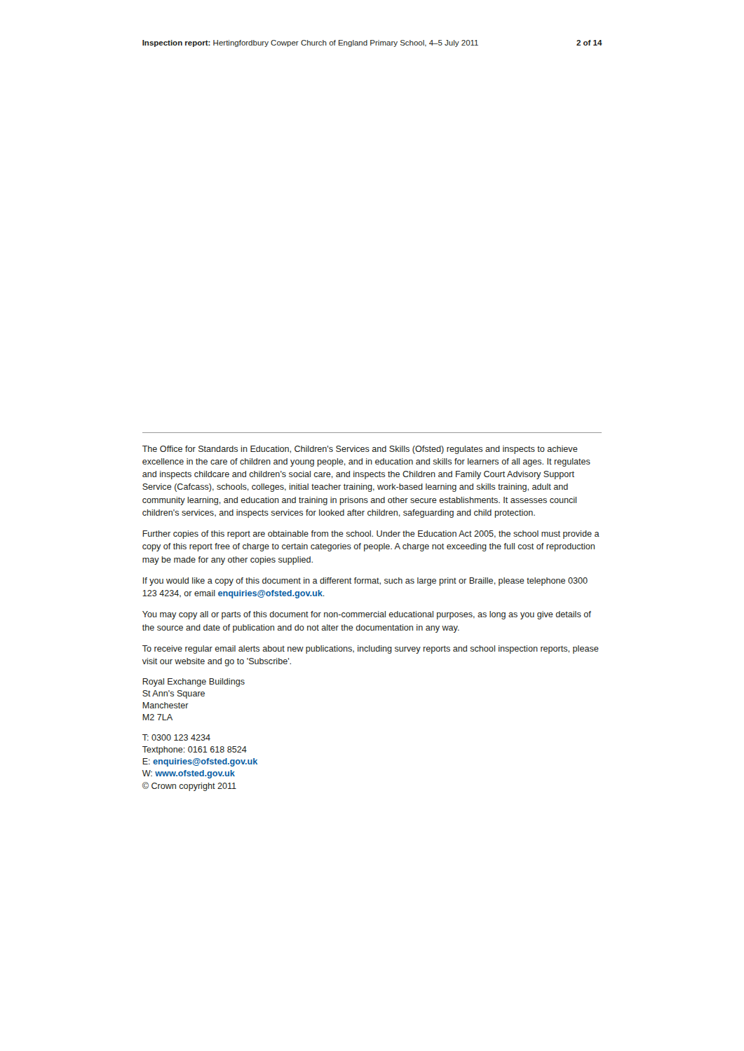Inspection report: Hertingfordbury Cowper Church of England Primary School, 4–5 July 2011
2 of 14
The Office for Standards in Education, Children's Services and Skills (Ofsted) regulates and inspects to achieve excellence in the care of children and young people, and in education and skills for learners of all ages. It regulates and inspects childcare and children's social care, and inspects the Children and Family Court Advisory Support Service (Cafcass), schools, colleges, initial teacher training, work-based learning and skills training, adult and community learning, and education and training in prisons and other secure establishments. It assesses council children's services, and inspects services for looked after children, safeguarding and child protection.
Further copies of this report are obtainable from the school. Under the Education Act 2005, the school must provide a copy of this report free of charge to certain categories of people. A charge not exceeding the full cost of reproduction may be made for any other copies supplied.
If you would like a copy of this document in a different format, such as large print or Braille, please telephone 0300 123 4234, or email enquiries@ofsted.gov.uk.
You may copy all or parts of this document for non-commercial educational purposes, as long as you give details of the source and date of publication and do not alter the documentation in any way.
To receive regular email alerts about new publications, including survey reports and school inspection reports, please visit our website and go to 'Subscribe'.
Royal Exchange Buildings
St Ann's Square
Manchester
M2 7LA
T: 0300 123 4234
Textphone: 0161 618 8524
E: enquiries@ofsted.gov.uk
W: www.ofsted.gov.uk
© Crown copyright 2011